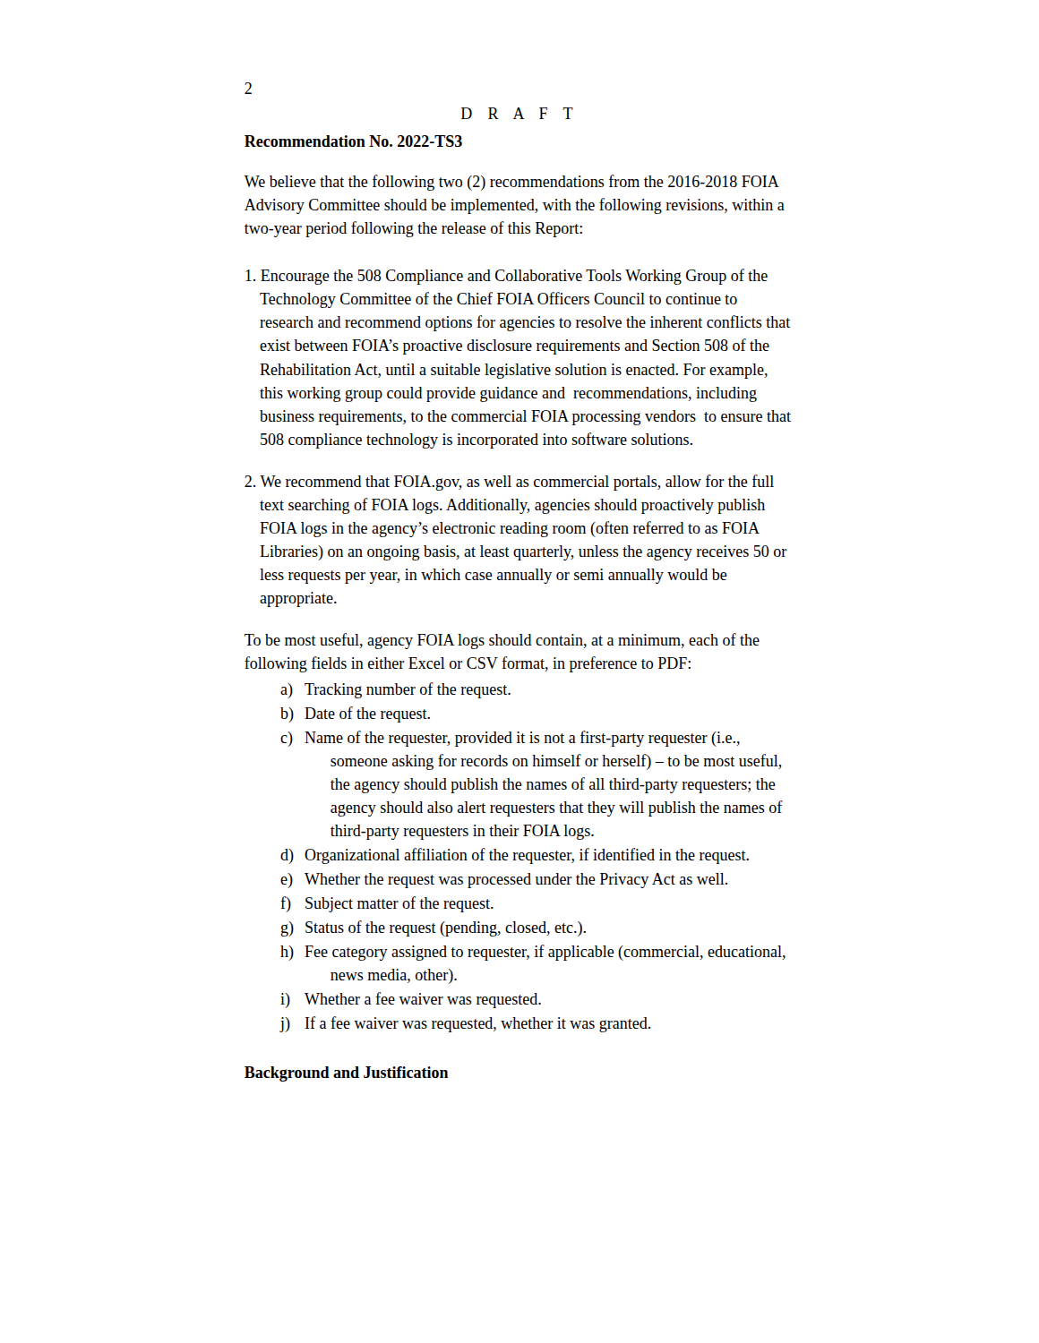2
D R A F T
Recommendation No. 2022-TS3
We believe that the following two (2) recommendations from the 2016-2018 FOIA Advisory Committee should be implemented, with the following revisions, within a two-year period following the release of this Report:
1. Encourage the 508 Compliance and Collaborative Tools Working Group of the Technology Committee of the Chief FOIA Officers Council to continue to research and recommend options for agencies to resolve the inherent conflicts that exist between FOIA’s proactive disclosure requirements and Section 508 of the Rehabilitation Act, until a suitable legislative solution is enacted. For example, this working group could provide guidance and recommendations, including business requirements, to the commercial FOIA processing vendors to ensure that 508 compliance technology is incorporated into software solutions.
2. We recommend that FOIA.gov, as well as commercial portals, allow for the full text searching of FOIA logs. Additionally, agencies should proactively publish FOIA logs in the agency’s electronic reading room (often referred to as FOIA Libraries) on an ongoing basis, at least quarterly, unless the agency receives 50 or less requests per year, in which case annually or semi annually would be appropriate.
To be most useful, agency FOIA logs should contain, at a minimum, each of the following fields in either Excel or CSV format, in preference to PDF:
a) Tracking number of the request.
b) Date of the request.
c) Name of the requester, provided it is not a first-party requester (i.e., someone asking for records on himself or herself) – to be most useful, the agency should publish the names of all third-party requesters; the agency should also alert requesters that they will publish the names of third-party requesters in their FOIA logs.
d) Organizational affiliation of the requester, if identified in the request.
e) Whether the request was processed under the Privacy Act as well.
f) Subject matter of the request.
g) Status of the request (pending, closed, etc.).
h) Fee category assigned to requester, if applicable (commercial, educational, news media, other).
i) Whether a fee waiver was requested.
j) If a fee waiver was requested, whether it was granted.
Background and Justification